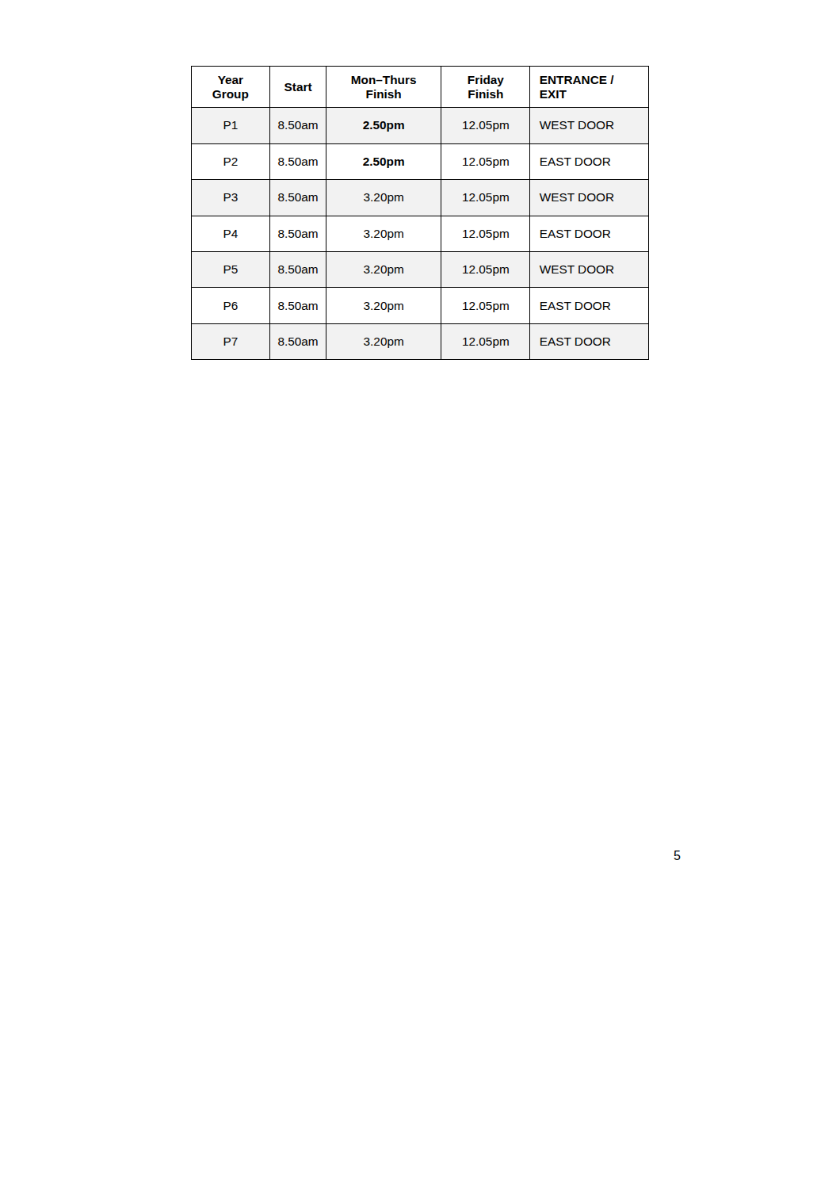| Year Group | Start | Mon–Thurs Finish | Friday Finish | ENTRANCE / EXIT |
| --- | --- | --- | --- | --- |
| P1 | 8.50am | 2.50pm | 12.05pm | WEST DOOR |
| P2 | 8.50am | 2.50pm | 12.05pm | EAST DOOR |
| P3 | 8.50am | 3.20pm | 12.05pm | WEST DOOR |
| P4 | 8.50am | 3.20pm | 12.05pm | EAST DOOR |
| P5 | 8.50am | 3.20pm | 12.05pm | WEST DOOR |
| P6 | 8.50am | 3.20pm | 12.05pm | EAST DOOR |
| P7 | 8.50am | 3.20pm | 12.05pm | EAST DOOR |
5